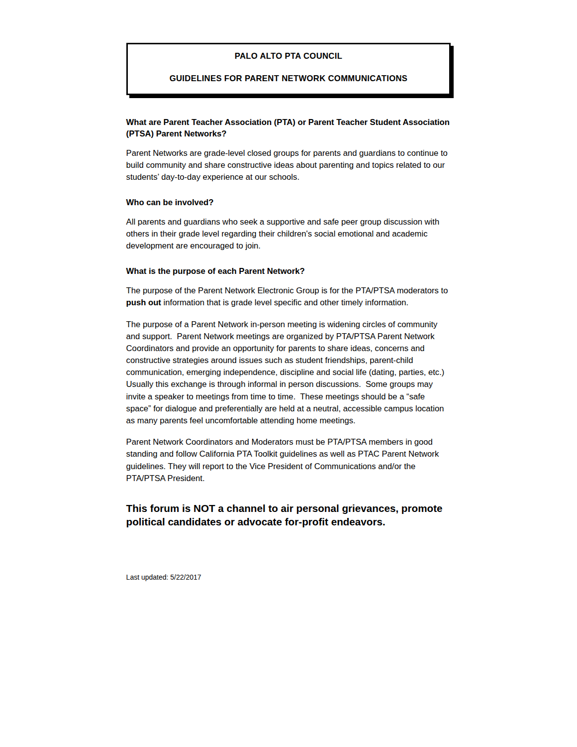PALO ALTO PTA COUNCIL
GUIDELINES FOR PARENT NETWORK COMMUNICATIONS
What are Parent Teacher Association (PTA) or Parent Teacher Student Association (PTSA) Parent Networks?
Parent Networks are grade-level closed groups for parents and guardians to continue to build community and share constructive ideas about parenting and topics related to our students’ day-to-day experience at our schools.
Who can be involved?
All parents and guardians who seek a supportive and safe peer group discussion with others in their grade level regarding their children's social emotional and academic development are encouraged to join.
What is the purpose of each Parent Network?
The purpose of the Parent Network Electronic Group is for the PTA/PTSA moderators to push out information that is grade level specific and other timely information.
The purpose of a Parent Network in-person meeting is widening circles of community and support. Parent Network meetings are organized by PTA/PTSA Parent Network Coordinators and provide an opportunity for parents to share ideas, concerns and constructive strategies around issues such as student friendships, parent-child communication, emerging independence, discipline and social life (dating, parties, etc.) Usually this exchange is through informal in person discussions. Some groups may invite a speaker to meetings from time to time. These meetings should be a “safe space” for dialogue and preferentially are held at a neutral, accessible campus location as many parents feel uncomfortable attending home meetings.
Parent Network Coordinators and Moderators must be PTA/PTSA members in good standing and follow California PTA Toolkit guidelines as well as PTAC Parent Network guidelines. They will report to the Vice President of Communications and/or the PTA/PTSA President.
This forum is NOT a channel to air personal grievances, promote political candidates or advocate for-profit endeavors.
Last updated: 5/22/2017